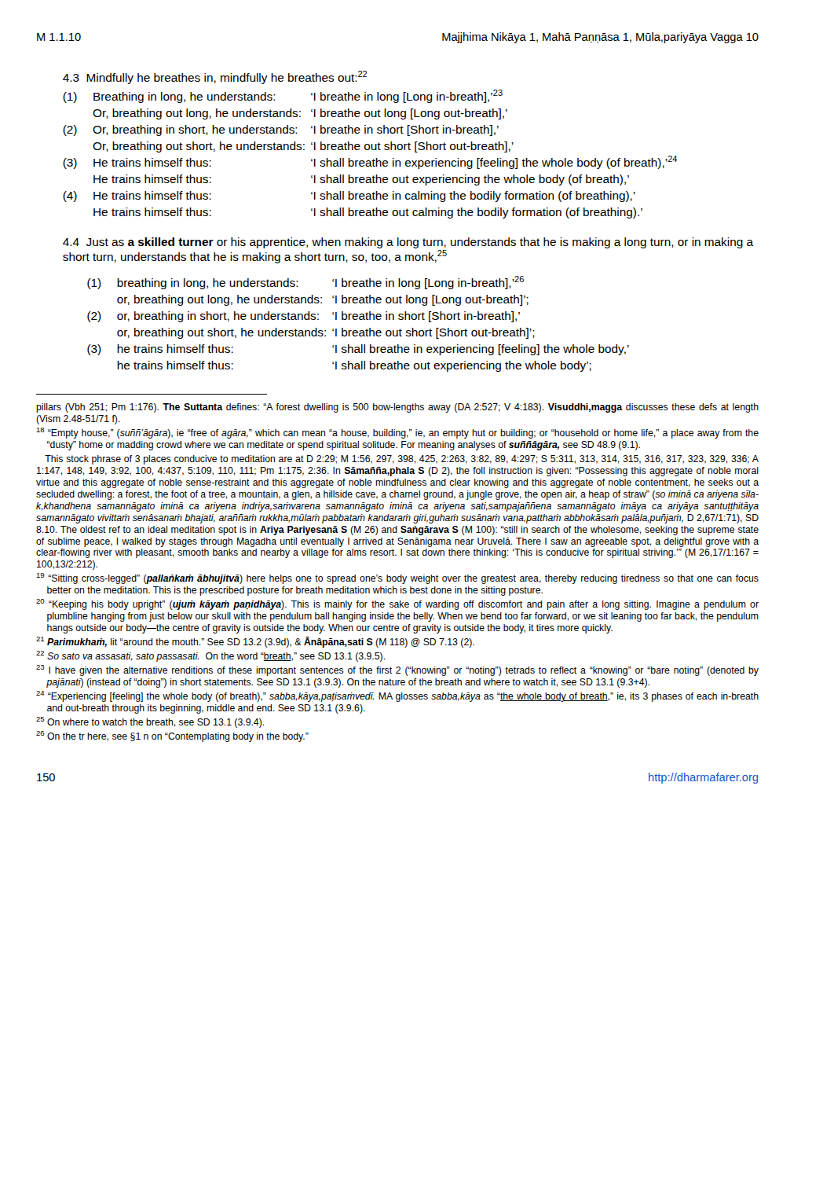M 1.1.10
Majjhima Nikāya 1, Mahā Paṇṇāsa 1, Mūla,pariyāya Vagga 10
4.3 Mindfully he breathes in, mindfully he breathes out:22
| (1) | Breathing in long, he understands: | ‘I breathe in long [Long in-breath],’ 23 |
| | Or, breathing out long, he understands: | ‘I breathe out long [Long out-breath],’ |
| (2) | Or, breathing in short, he understands: | ‘I breathe in short [Short in-breath],’ |
| | Or, breathing out short, he understands: | ‘I breathe out short [Short out-breath],’ |
| (3) | He trains himself thus: | ‘I shall breathe in experiencing [feeling] the whole body (of breath),’ 24 |
| | He trains himself thus: | ‘I shall breathe out experiencing the whole body (of breath),’ |
| (4) | He trains himself thus: | ‘I shall breathe in calming the bodily formation (of breathing),’ |
| | He trains himself thus: | ‘I shall breathe out calming the bodily formation (of breathing).’ |
4.4 Just as a skilled turner or his apprentice, when making a long turn, understands that he is making a long turn, or in making a short turn, understands that he is making a short turn, so, too, a monk,25
| (1) | breathing in long, he understands: | ‘I breathe in long [Long in-breath],’ 26 |
| | or, breathing out long, he understands: | ‘I breathe out long [Long out-breath]’; |
| (2) | or, breathing in short, he understands: | ‘I breathe in short [Short in-breath],’ |
| | or, breathing out short, he understands: | ‘I breathe out short [Short out-breath]’; |
| (3) | he trains himself thus: | ‘I shall breathe in experiencing [feeling] the whole body,’ |
| | he trains himself thus: | ‘I shall breathe out experiencing the whole body’; |
pillars (Vbh 251; Pm 1:176). The Suttanta defines: “A forest dwelling is 500 bow-lengths away (DA 2:527; V 4:183). Visuddhi,magga discusses these defs at length (Vism 2.48-51/71 f).
18 “Empty house,” (suññ’āgāra), ie “free of agāra,” which can mean “a house, building,” ie, an empty hut or building; or “household or home life,” a place away from the “dusty” home or madding crowd where we can meditate or spend spiritual solitude. For meaning analyses of suññâgāra, see SD 48.9 (9.1).
This stock phrase of 3 places conducive to meditation are at D 2:29; M 1:56, 297, 398, 425, 2:263, 3:82, 89, 4:297; S 5:311, 313, 314, 315, 316, 317, 323, 329, 336; A 1:147, 148, 149, 3:92, 100, 4:437, 5:109, 110, 111; Pm 1:175, 2:36. In Sāmañña,phala S (D 2), the foll instruction is given: “Possessing this aggregate of noble moral virtue and this aggregate of noble sense-restraint and this aggregate of noble mindfulness and clear knowing and this aggregate of noble contentment, he seeks out a secluded dwelling: a forest, the foot of a tree, a mountain, a glen, a hillside cave, a charnel ground, a jungle grove, the open air, a heap of straw” (so iminā ca ariyena sīla-k,khandhena samannāgato iminā ca ariyena indriya,saṁvarena samannāgato iminā ca ariyena sati,sampajaññena samannāgato imāya ca ariyāya santuṭṭhitāya samannāgato vivittaṁ senâsanaṁ bhajati, araññaṁ rukkha,mūlaṁ pabbataṁ kandaraṁ giri,guhaṁ susānaṁ vana,patthaṁ abbhokāsaṁ palāla,puñjaṁ, D 2,67/1:71), SD 8.10. The oldest ref to an ideal meditation spot is in Ariya Pariyesanā S (M 26) and Saṅgārava S (M 100): “still in search of the wholesome, seeking the supreme state of sublime peace, I walked by stages through Magadha until eventually I arrived at Senānigama near Uruvelā. There I saw an agreeable spot, a delightful grove with a clear-flowing river with pleasant, smooth banks and nearby a village for alms resort. I sat down there thinking: ‘This is conducive for spiritual striving.’” (M 26,17/1:167 = 100,13/2:212).
19 “Sitting cross-legged” (pallaṅkaṁ ābhujitvā) here helps one to spread one’s body weight over the greatest area, thereby reducing tiredness so that one can focus better on the meditation. This is the prescribed posture for breath meditation which is best done in the sitting posture.
20 “Keeping his body upright” (ujuṁ kāyaṁ paṇidhāya). This is mainly for the sake of warding off discomfort and pain after a long sitting. Imagine a pendulum or plumbline hanging from just below our skull with the pendulum ball hanging inside the belly. When we bend too far forward, or we sit leaning too far back, the pendulum hangs outside our body—the centre of gravity is outside the body. When our centre of gravity is outside the body, it tires more quickly.
21 Parimukhaṁ, lit “around the mouth.” See SD 13.2 (3.9d), & Ānâpāna,sati S (M 118) @ SD 7.13 (2).
22 So sato va assasati, sato passasati. On the word “breath,” see SD 13.1 (3.9.5).
23 I have given the alternative renditions of these important sentences of the first 2 (“knowing” or “noting”) tetrads to reflect a “knowing” or “bare noting” (denoted by pajānati) (instead of “doing”) in short statements. See SD 13.1 (3.9.3). On the nature of the breath and where to watch it, see SD 13.1 (9.3+4).
24 “Experiencing [feeling] the whole body (of breath),” sabba,kāya,paṭisaṁvedī. MA glosses sabba,kāya as “the whole body of breath,” ie, its 3 phases of each in-breath and out-breath through its beginning, middle and end. See SD 13.1 (3.9.6).
25 On where to watch the breath, see SD 13.1 (3.9.4).
26 On the tr here, see §1 n on “Contemplating body in the body.”
150
http://dharmafarer.org